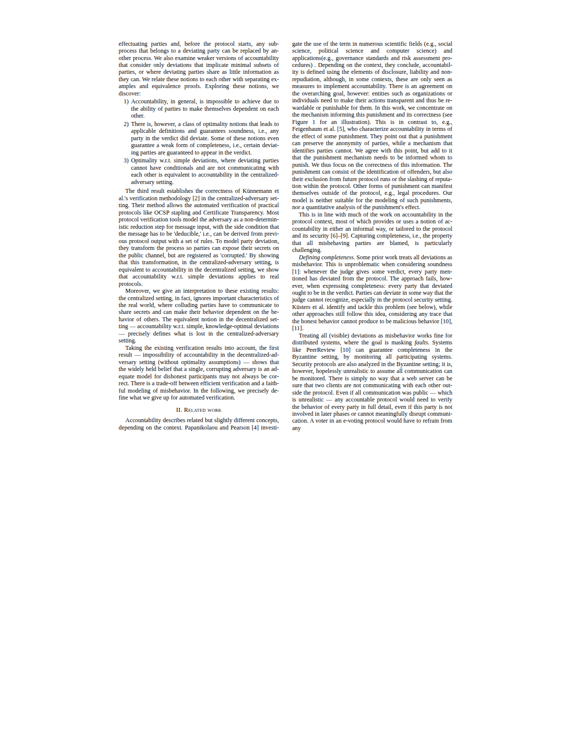effectuating parties and, before the protocol starts, any sub-process that belongs to a deviating party can be replaced by another process. We also examine weaker versions of accountability that consider only deviations that implicate minimal subsets of parties, or where deviating parties share as little information as they can. We relate these notions to each other with separating examples and equivalence proofs. Exploring these notions, we discover:
Accountability, in general, is impossible to achieve due to the ability of parties to make themselves dependent on each other.
There is, however, a class of optimality notions that leads to applicable definitions and guarantees soundness, i.e., any party in the verdict did deviate. Some of these notions even guarantee a weak form of completeness, i.e., certain deviating parties are guaranteed to appear in the verdict.
Optimality w.r.t. simple deviations, where deviating parties cannot have conditionals and are not communicating with each other is equivalent to accountability in the centralized-adversary setting.
The third result establishes the correctness of Künnemann et al.'s verification methodology [2] in the centralized-adversary setting. Their method allows the automated verification of practical protocols like OCSP stapling and Certificate Transparency. Most protocol verification tools model the adversary as a non-deterministic reduction step for message input, with the side condition that the message has to be 'deducible,' i.e., can be derived from previous protocol output with a set of rules. To model party deviation, they transform the process so parties can expose their secrets on the public channel, but are registered as 'corrupted.' By showing that this transformation, in the centralized-adversary setting, is equivalent to accountability in the decentralized setting, we show that accountability w.r.t. simple deviations applies to real protocols.
Moreover, we give an interpretation to these existing results: the centralized setting, in fact, ignores important characteristics of the real world, where colluding parties have to communicate to share secrets and can make their behavior dependent on the behavior of others. The equivalent notion in the decentralized setting — accountability w.r.t. simple, knowledge-optimal deviations — precisely defines what is lost in the centralized-adversary setting.
Taking the existing verification results into account, the first result — impossibility of accountability in the decentralized-adversary setting (without optimality assumptions) — shows that the widely held belief that a single, corrupting adversary is an adequate model for dishonest participants may not always be correct. There is a trade-off between efficient verification and a faithful modeling of misbehavior. In the following, we precisely define what we give up for automated verification.
II. Related work
Accountability describes related but slightly different concepts, depending on the context. Papanikolaou and Pearson [4] investigate the use of the term in numerous scientific fields (e.g., social science, political science and computer science) and applications(e.g., governance standards and risk assessment procedures) . Depending on the context, they conclude, accountability is defined using the elements of disclosure, liability and non-repudiation, although, in some contexts, these are only seen as measures to implement accountability. There is an agreement on the overarching goal, however: entities such as organizations or individuals need to make their actions transparent and thus be rewardable or punishable for them. In this work, we concentrate on the mechanism informing this punishment and its correctness (see Figure 1 for an illustration). This is in contrast to, e.g., Feigenbaum et al. [5], who characterize accountability in terms of the effect of some punishment. They point out that a punishment can preserve the anonymity of parties, while a mechanism that identifies parties cannot. We agree with this point, but add to it that the punishment mechanism needs to be informed whom to punish. We thus focus on the correctness of this information. The punishment can consist of the identification of offenders, but also their exclusion from future protocol runs or the slashing of reputation within the protocol. Other forms of punishment can manifest themselves outside of the protocol, e.g., legal procedures. Our model is neither suitable for the modeling of such punishments, nor a quantitative analysis of the punishment's effect.
This is in line with much of the work on accountability in the protocol context, most of which provides or uses a notion of accountability in either an informal way, or tailored to the protocol and its security [6]–[9]. Capturing completeness, i.e., the property that all misbehaving parties are blamed, is particularly challenging.
Defining completeness. Some prior work treats all deviations as misbehavior. This is unproblematic when considering soundness [1]: whenever the judge gives some verdict, every party mentioned has deviated from the protocol. The approach fails, however, when expressing completeness: every party that deviated ought to be in the verdict. Parties can deviate in some way that the judge cannot recognize, especially in the protocol security setting. Küsters et al. identify and tackle this problem (see below), while other approaches still follow this idea, considering any trace that the honest behavior cannot produce to be malicious behavior [10], [11].
Treating all (visible) deviations as misbehavior works fine for distributed systems, where the goal is masking faults. Systems like PeerReview [10] can guarantee completeness in the Byzantine setting, by monitoring all participating systems. Security protocols are also analyzed in the Byzantine setting; it is, however, hopelessly unrealistic to assume all communication can be monitored. There is simply no way that a web server can be sure that two clients are not communicating with each other outside the protocol. Even if all communication was public — which is unrealistic — any accountable protocol would need to verify the behavior of every party in full detail, even if this party is not involved in later phases or cannot meaningfully disrupt communication. A voter in an e-voting protocol would have to refrain from any